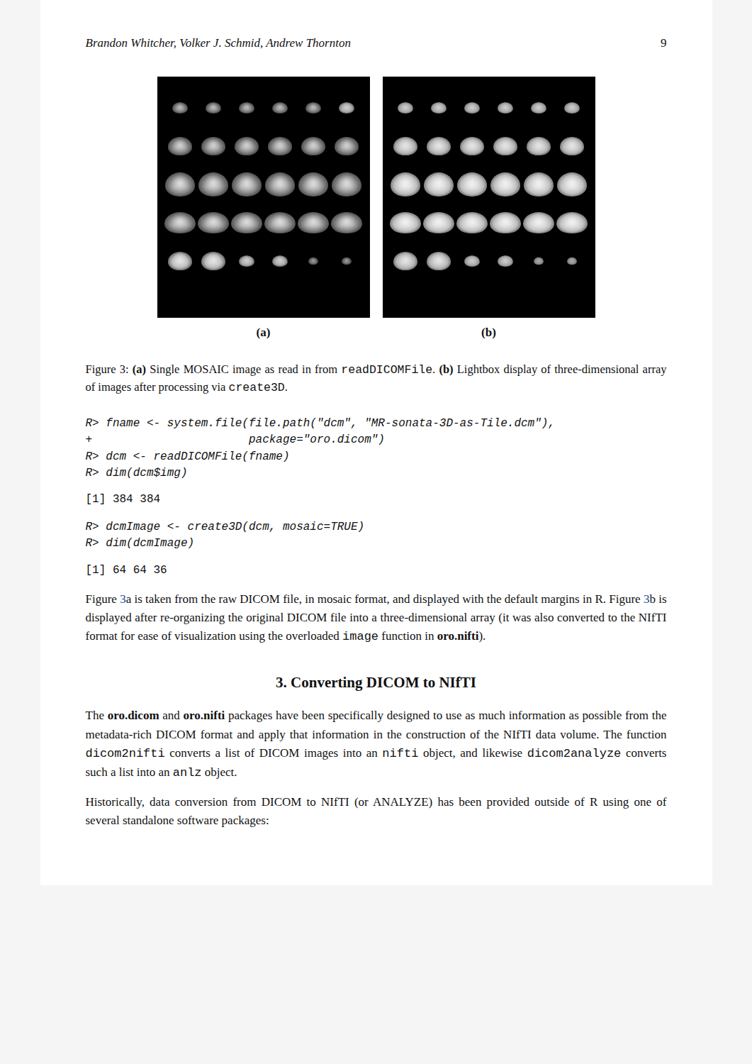Brandon Whitcher, Volker J. Schmid, Andrew Thornton 9
(a)
(b)
Figure 3: (a) Single MOSAIC image as read in from readDICOMFile. (b) Lightbox display of three-dimensional array of images after processing via create3D.
R> fname <- system.file(file.path("dcm", "MR-sonata-3D-as-Tile.dcm"),
+                       package="oro.dicom")
R> dcm <- readDICOMFile(fname)
R> dim(dcm$img)
[1] 384 384
R> dcmImage <- create3D(dcm, mosaic=TRUE)
R> dim(dcmImage)
[1] 64 64 36
Figure 3a is taken from the raw DICOM file, in mosaic format, and displayed with the default margins in R. Figure 3b is displayed after re-organizing the original DICOM file into a three-dimensional array (it was also converted to the NIfTI format for ease of visualization using the overloaded image function in oro.nifti).
3. Converting DICOM to NIfTI
The oro.dicom and oro.nifti packages have been specifically designed to use as much information as possible from the metadata-rich DICOM format and apply that information in the construction of the NIfTI data volume. The function dicom2nifti converts a list of DICOM images into an nifti object, and likewise dicom2analyze converts such a list into an anlz object.
Historically, data conversion from DICOM to NIfTI (or ANALYZE) has been provided outside of R using one of several standalone software packages: